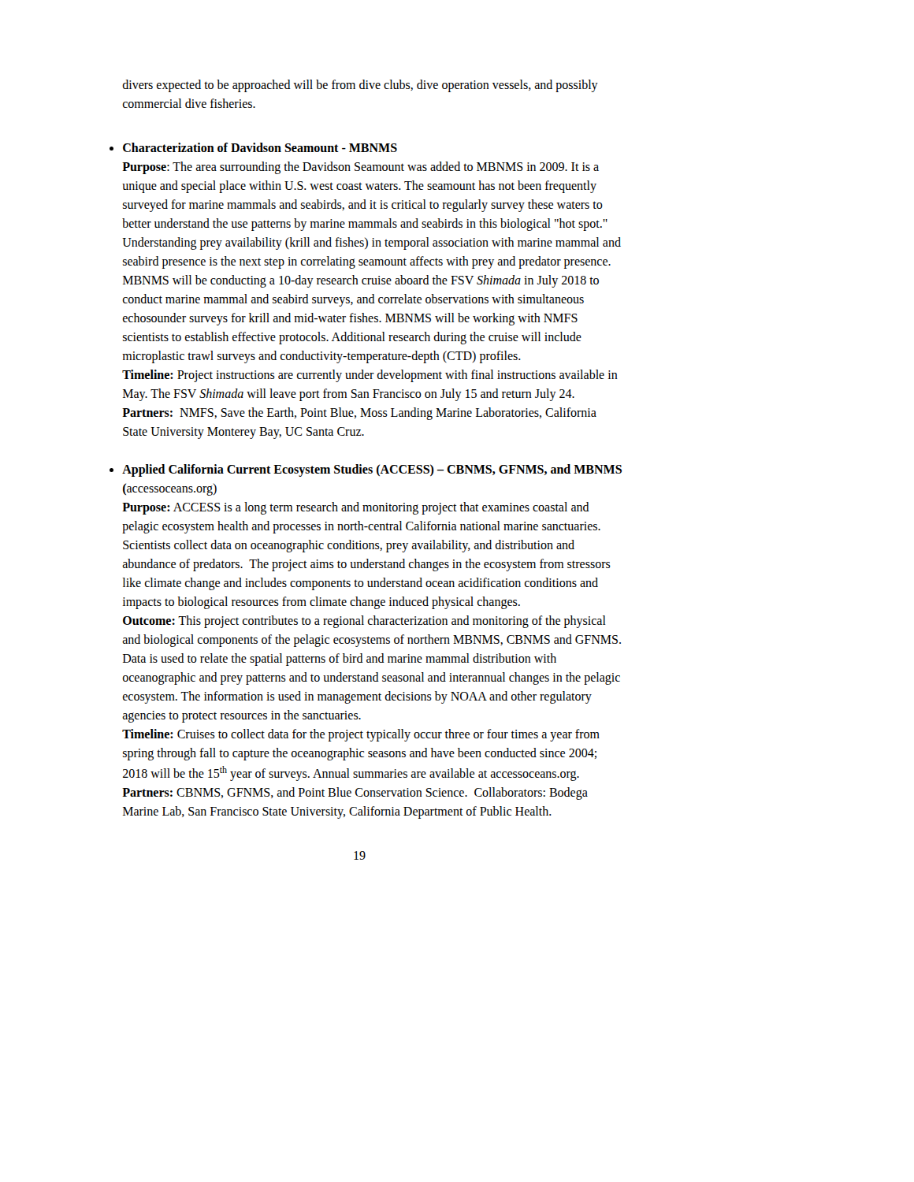divers expected to be approached will be from dive clubs, dive operation vessels, and possibly commercial dive fisheries.
Characterization of Davidson Seamount - MBNMS
Purpose: The area surrounding the Davidson Seamount was added to MBNMS in 2009. It is a unique and special place within U.S. west coast waters. The seamount has not been frequently surveyed for marine mammals and seabirds, and it is critical to regularly survey these waters to better understand the use patterns by marine mammals and seabirds in this biological "hot spot." Understanding prey availability (krill and fishes) in temporal association with marine mammal and seabird presence is the next step in correlating seamount affects with prey and predator presence. MBNMS will be conducting a 10-day research cruise aboard the FSV Shimada in July 2018 to conduct marine mammal and seabird surveys, and correlate observations with simultaneous echosounder surveys for krill and mid-water fishes. MBNMS will be working with NMFS scientists to establish effective protocols. Additional research during the cruise will include microplastic trawl surveys and conductivity-temperature-depth (CTD) profiles.
Timeline: Project instructions are currently under development with final instructions available in May. The FSV Shimada will leave port from San Francisco on July 15 and return July 24.
Partners: NMFS, Save the Earth, Point Blue, Moss Landing Marine Laboratories, California State University Monterey Bay, UC Santa Cruz.
Applied California Current Ecosystem Studies (ACCESS) – CBNMS, GFNMS, and MBNMS (accessoceans.org)
Purpose: ACCESS is a long term research and monitoring project that examines coastal and pelagic ecosystem health and processes in north-central California national marine sanctuaries. Scientists collect data on oceanographic conditions, prey availability, and distribution and abundance of predators. The project aims to understand changes in the ecosystem from stressors like climate change and includes components to understand ocean acidification conditions and impacts to biological resources from climate change induced physical changes.
Outcome: This project contributes to a regional characterization and monitoring of the physical and biological components of the pelagic ecosystems of northern MBNMS, CBNMS and GFNMS. Data is used to relate the spatial patterns of bird and marine mammal distribution with oceanographic and prey patterns and to understand seasonal and interannual changes in the pelagic ecosystem. The information is used in management decisions by NOAA and other regulatory agencies to protect resources in the sanctuaries.
Timeline: Cruises to collect data for the project typically occur three or four times a year from spring through fall to capture the oceanographic seasons and have been conducted since 2004; 2018 will be the 15th year of surveys. Annual summaries are available at accessoceans.org.
Partners: CBNMS, GFNMS, and Point Blue Conservation Science. Collaborators: Bodega Marine Lab, San Francisco State University, California Department of Public Health.
19